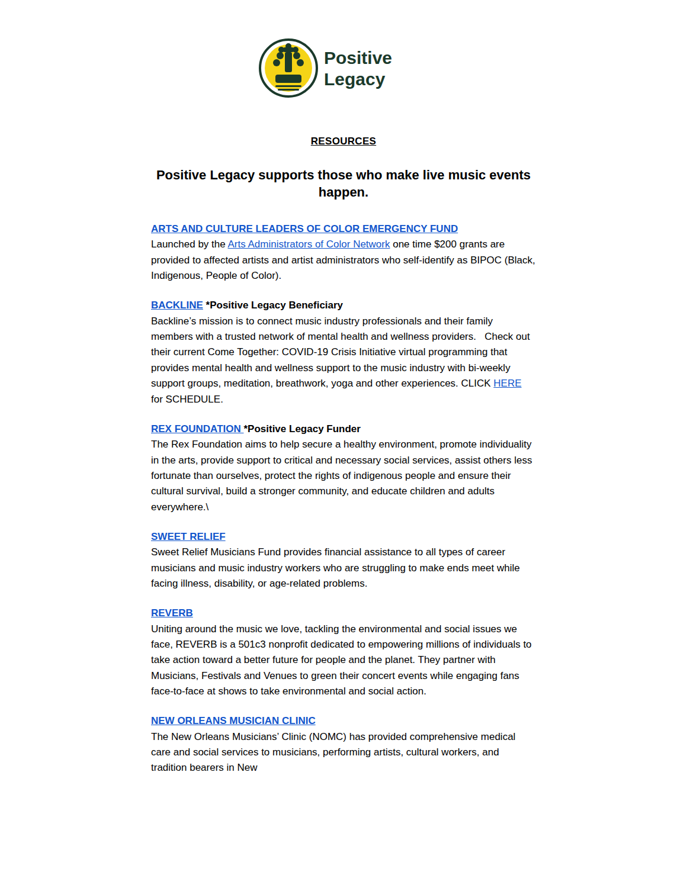Positive Legacy
RESOURCES
Positive Legacy supports those who make live music events happen.
ARTS AND CULTURE LEADERS OF COLOR EMERGENCY FUND
Launched by the Arts Administrators of Color Network one time $200 grants are provided to affected artists and artist administrators who self-identify as BIPOC (Black, Indigenous, People of Color).
BACKLINE *Positive Legacy Beneficiary
Backline’s mission is to connect music industry professionals and their family members with a trusted network of mental health and wellness providers. Check out their current Come Together: COVID-19 Crisis Initiative virtual programming that provides mental health and wellness support to the music industry with bi-weekly support groups, meditation, breathwork, yoga and other experiences. CLICK HERE for SCHEDULE.
REX FOUNDATION *Positive Legacy Funder
The Rex Foundation aims to help secure a healthy environment, promote individuality in the arts, provide support to critical and necessary social services, assist others less fortunate than ourselves, protect the rights of indigenous people and ensure their cultural survival, build a stronger community, and educate children and adults everywhere.\
SWEET RELIEF
Sweet Relief Musicians Fund provides financial assistance to all types of career musicians and music industry workers who are struggling to make ends meet while facing illness, disability, or age-related problems.
REVERB
Uniting around the music we love, tackling the environmental and social issues we face, REVERB is a 501c3 nonprofit dedicated to empowering millions of individuals to take action toward a better future for people and the planet. They partner with Musicians, Festivals and Venues to green their concert events while engaging fans face-to-face at shows to take environmental and social action.
NEW ORLEANS MUSICIAN CLINIC
The New Orleans Musicians’ Clinic (NOMC) has provided comprehensive medical care and social services to musicians, performing artists, cultural workers, and tradition bearers in New